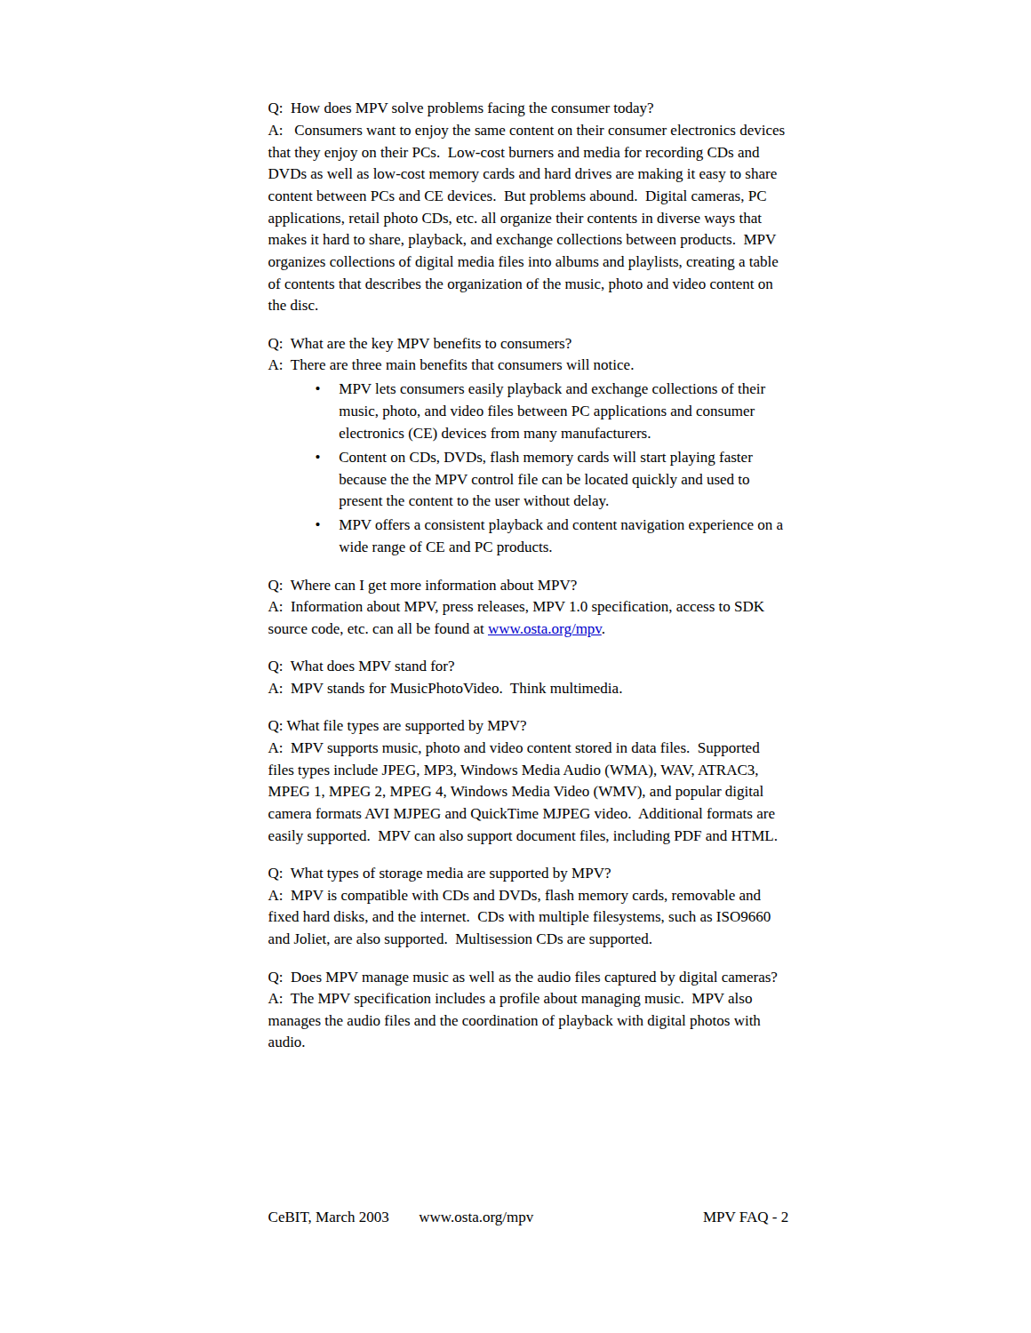Q: How does MPV solve problems facing the consumer today?
A: Consumers want to enjoy the same content on their consumer electronics devices that they enjoy on their PCs. Low-cost burners and media for recording CDs and DVDs as well as low-cost memory cards and hard drives are making it easy to share content between PCs and CE devices. But problems abound. Digital cameras, PC applications, retail photo CDs, etc. all organize their contents in diverse ways that makes it hard to share, playback, and exchange collections between products. MPV organizes collections of digital media files into albums and playlists, creating a table of contents that describes the organization of the music, photo and video content on the disc.
Q: What are the key MPV benefits to consumers?
A: There are three main benefits that consumers will notice.
MPV lets consumers easily playback and exchange collections of their music, photo, and video files between PC applications and consumer electronics (CE) devices from many manufacturers.
Content on CDs, DVDs, flash memory cards will start playing faster because the the MPV control file can be located quickly and used to present the content to the user without delay.
MPV offers a consistent playback and content navigation experience on a wide range of CE and PC products.
Q: Where can I get more information about MPV?
A: Information about MPV, press releases, MPV 1.0 specification, access to SDK source code, etc. can all be found at www.osta.org/mpv.
Q: What does MPV stand for?
A: MPV stands for MusicPhotoVideo. Think multimedia.
Q: What file types are supported by MPV?
A: MPV supports music, photo and video content stored in data files. Supported files types include JPEG, MP3, Windows Media Audio (WMA), WAV, ATRAC3, MPEG 1, MPEG 2, MPEG 4, Windows Media Video (WMV), and popular digital camera formats AVI MJPEG and QuickTime MJPEG video. Additional formats are easily supported. MPV can also support document files, including PDF and HTML.
Q: What types of storage media are supported by MPV?
A: MPV is compatible with CDs and DVDs, flash memory cards, removable and fixed hard disks, and the internet. CDs with multiple filesystems, such as ISO9660 and Joliet, are also supported. Multisession CDs are supported.
Q: Does MPV manage music as well as the audio files captured by digital cameras?
A: The MPV specification includes a profile about managing music. MPV also manages the audio files and the coordination of playback with digital photos with audio.
CeBIT, March 2003
www.osta.org/mpv
MPV FAQ - 2